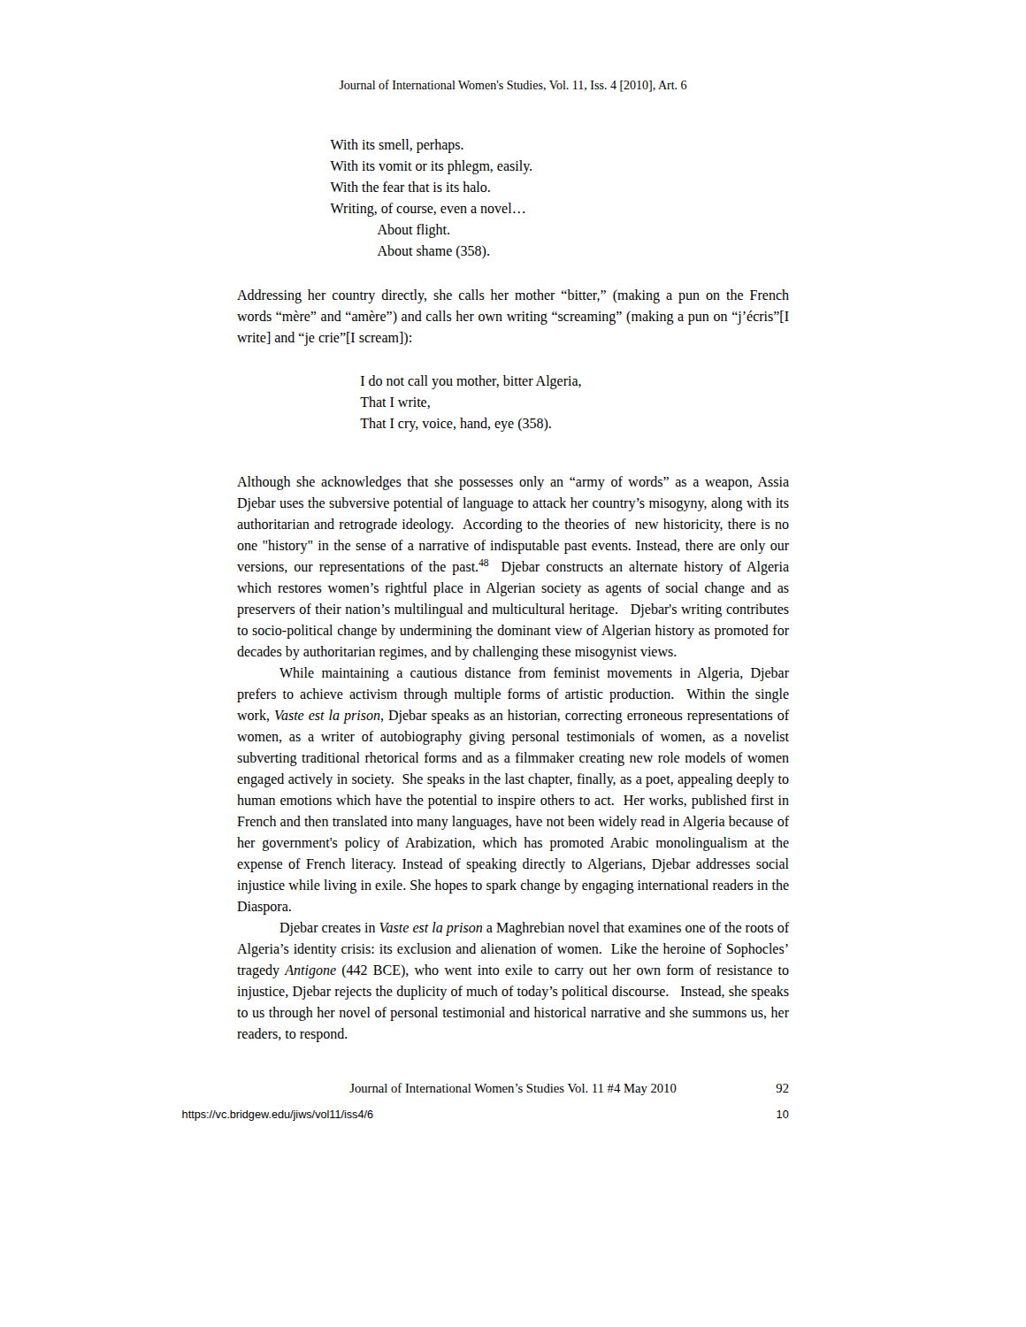Journal of International Women's Studies, Vol. 11, Iss. 4 [2010], Art. 6
With its smell, perhaps.
With its vomit or its phlegm, easily.
With the fear that is its halo.
Writing, of course, even a novel…
About flight.
About shame (358).
Addressing her country directly, she calls her mother “bitter,” (making a pun on the French words “mère” and “amère”) and calls her own writing “screaming” (making a pun on “j’écris”[I write] and “je crie”[I scream]):
I do not call you mother, bitter Algeria,
That I write,
That I cry, voice, hand, eye (358).
Although she acknowledges that she possesses only an “army of words” as a weapon, Assia Djebar uses the subversive potential of language to attack her country’s misogyny, along with its authoritarian and retrograde ideology. According to the theories of new historicity, there is no one "history" in the sense of a narrative of indisputable past events. Instead, there are only our versions, our representations of the past.48 Djebar constructs an alternate history of Algeria which restores women’s rightful place in Algerian society as agents of social change and as preservers of their nation’s multilingual and multicultural heritage. Djebar's writing contributes to socio-political change by undermining the dominant view of Algerian history as promoted for decades by authoritarian regimes, and by challenging these misogynist views.
While maintaining a cautious distance from feminist movements in Algeria, Djebar prefers to achieve activism through multiple forms of artistic production. Within the single work, Vaste est la prison, Djebar speaks as an historian, correcting erroneous representations of women, as a writer of autobiography giving personal testimonials of women, as a novelist subverting traditional rhetorical forms and as a filmmaker creating new role models of women engaged actively in society. She speaks in the last chapter, finally, as a poet, appealing deeply to human emotions which have the potential to inspire others to act. Her works, published first in French and then translated into many languages, have not been widely read in Algeria because of her government's policy of Arabization, which has promoted Arabic monolingualism at the expense of French literacy. Instead of speaking directly to Algerians, Djebar addresses social injustice while living in exile. She hopes to spark change by engaging international readers in the Diaspora.
Djebar creates in Vaste est la prison a Maghrebian novel that examines one of the roots of Algeria’s identity crisis: its exclusion and alienation of women. Like the heroine of Sophocles’ tragedy Antigone (442 BCE), who went into exile to carry out her own form of resistance to injustice, Djebar rejects the duplicity of much of today’s political discourse. Instead, she speaks to us through her novel of personal testimonial and historical narrative and she summons us, her readers, to respond.
Journal of International Women’s Studies Vol. 11 #4 May 2010 92
https://vc.bridgew.edu/jiws/vol11/iss4/6 10